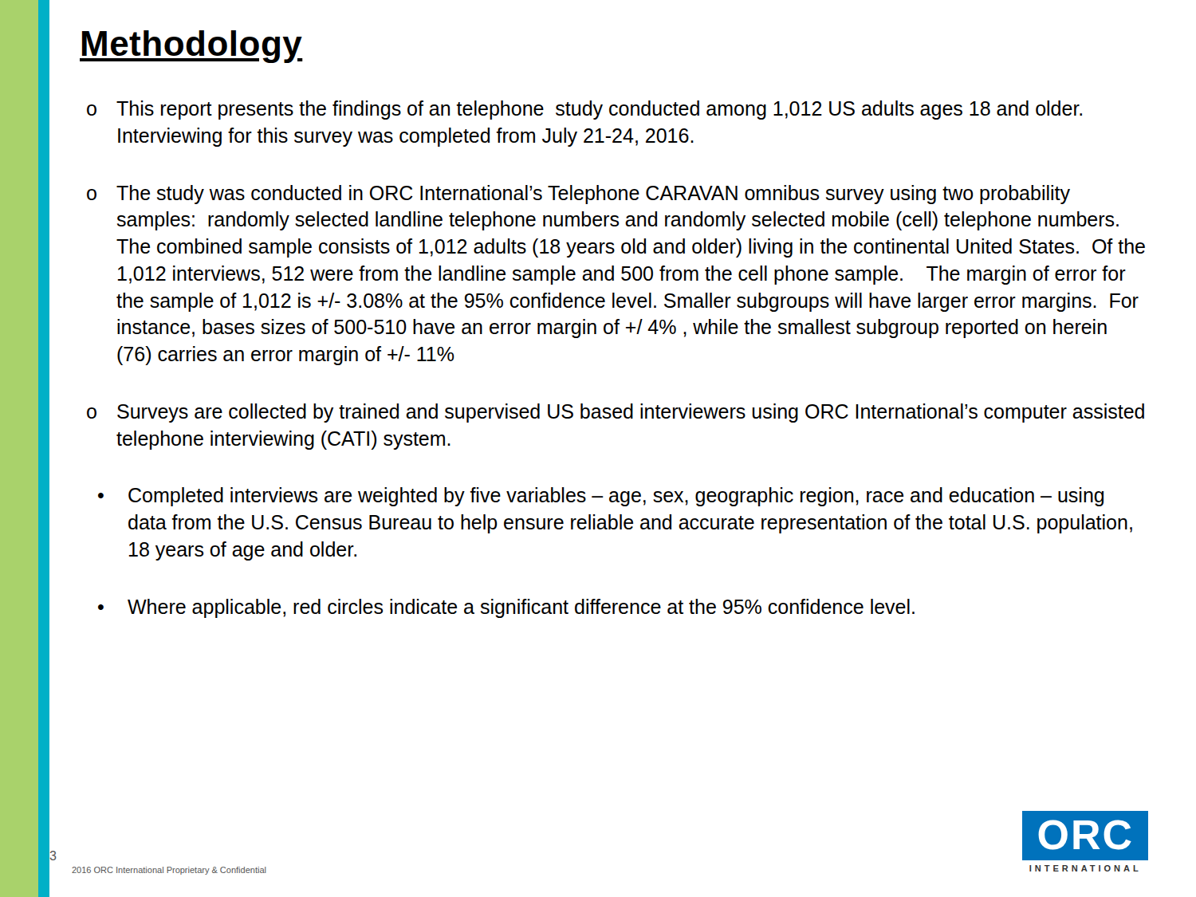Methodology
This report presents the findings of an telephone study conducted among 1,012 US adults ages 18 and older. Interviewing for this survey was completed from July 21-24, 2016.
The study was conducted in ORC International’s Telephone CARAVAN omnibus survey using two probability samples: randomly selected landline telephone numbers and randomly selected mobile (cell) telephone numbers. The combined sample consists of 1,012 adults (18 years old and older) living in the continental United States. Of the 1,012 interviews, 512 were from the landline sample and 500 from the cell phone sample. The margin of error for the sample of 1,012 is +/- 3.08% at the 95% confidence level. Smaller subgroups will have larger error margins. For instance, bases sizes of 500-510 have an error margin of +/ 4% , while the smallest subgroup reported on herein (76) carries an error margin of +/- 11%
Surveys are collected by trained and supervised US based interviewers using ORC International’s computer assisted telephone interviewing (CATI) system.
Completed interviews are weighted by five variables – age, sex, geographic region, race and education – using data from the U.S. Census Bureau to help ensure reliable and accurate representation of the total U.S. population, 18 years of age and older.
Where applicable, red circles indicate a significant difference at the 95% confidence level.
3
2016 ORC International Proprietary & Confidential
ORC
INTERNATIONAL